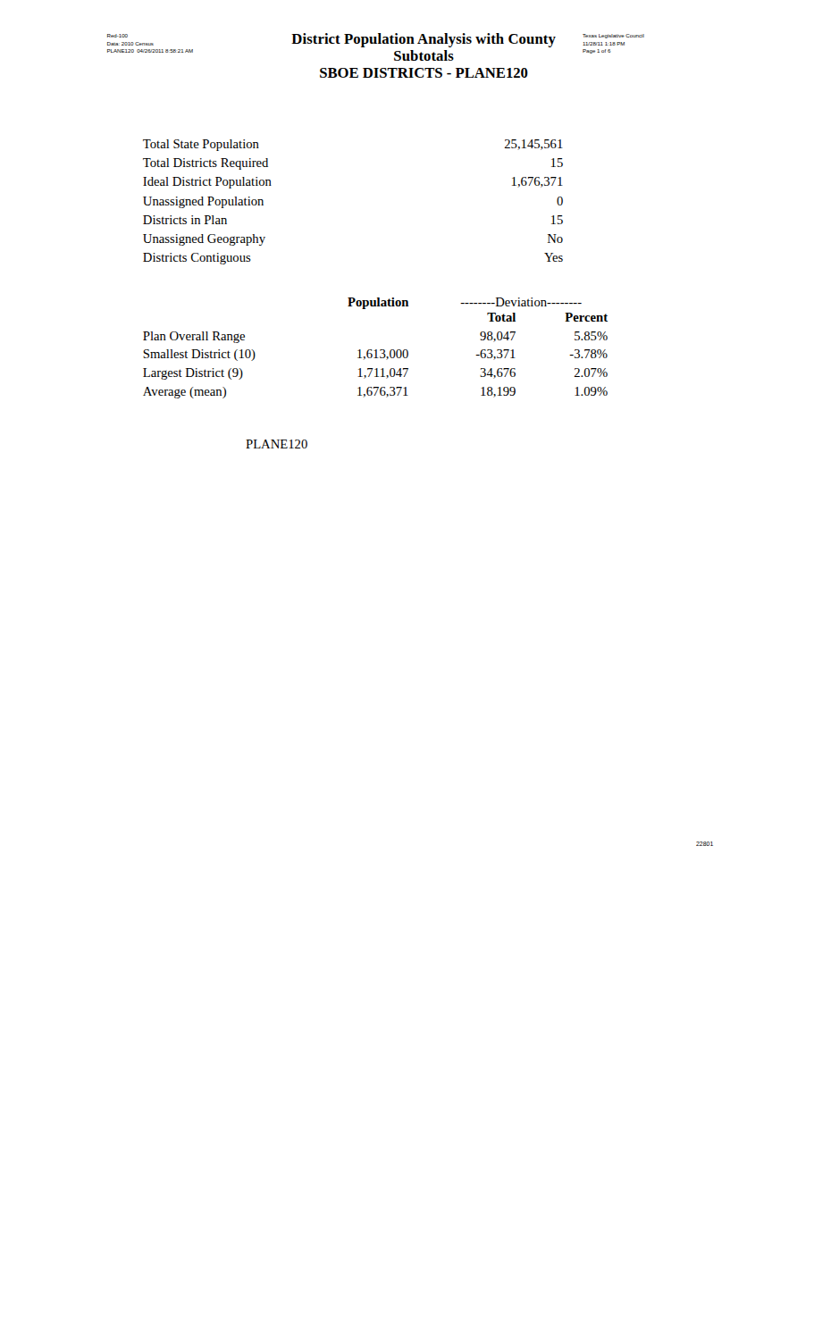Red-100
Data: 2010 Census
PLANE120 04/26/2011 8:58:21 AM
District Population Analysis with County Subtotals
SBOE DISTRICTS - PLANE120
Texas Legislative Council
11/28/11 1:18 PM
Page 1 of 6
| Total State Population | 25,145,561 |
| Total Districts Required | 15 |
| Ideal District Population | 1,676,371 |
| Unassigned Population | 0 |
| Districts in Plan | 15 |
| Unassigned Geography | No |
| Districts Contiguous | Yes |
| | Population | --------Deviation-------- |
| --- | --- | --- |
| | | Total | Percent |
| Plan Overall Range | | 98,047 | 5.85% |
| Smallest District (10) | 1,613,000 | -63,371 | -3.78% |
| Largest District (9) | 1,711,047 | 34,676 | 2.07% |
| Average (mean) | 1,676,371 | 18,199 | 1.09% |
PLANE120
22801